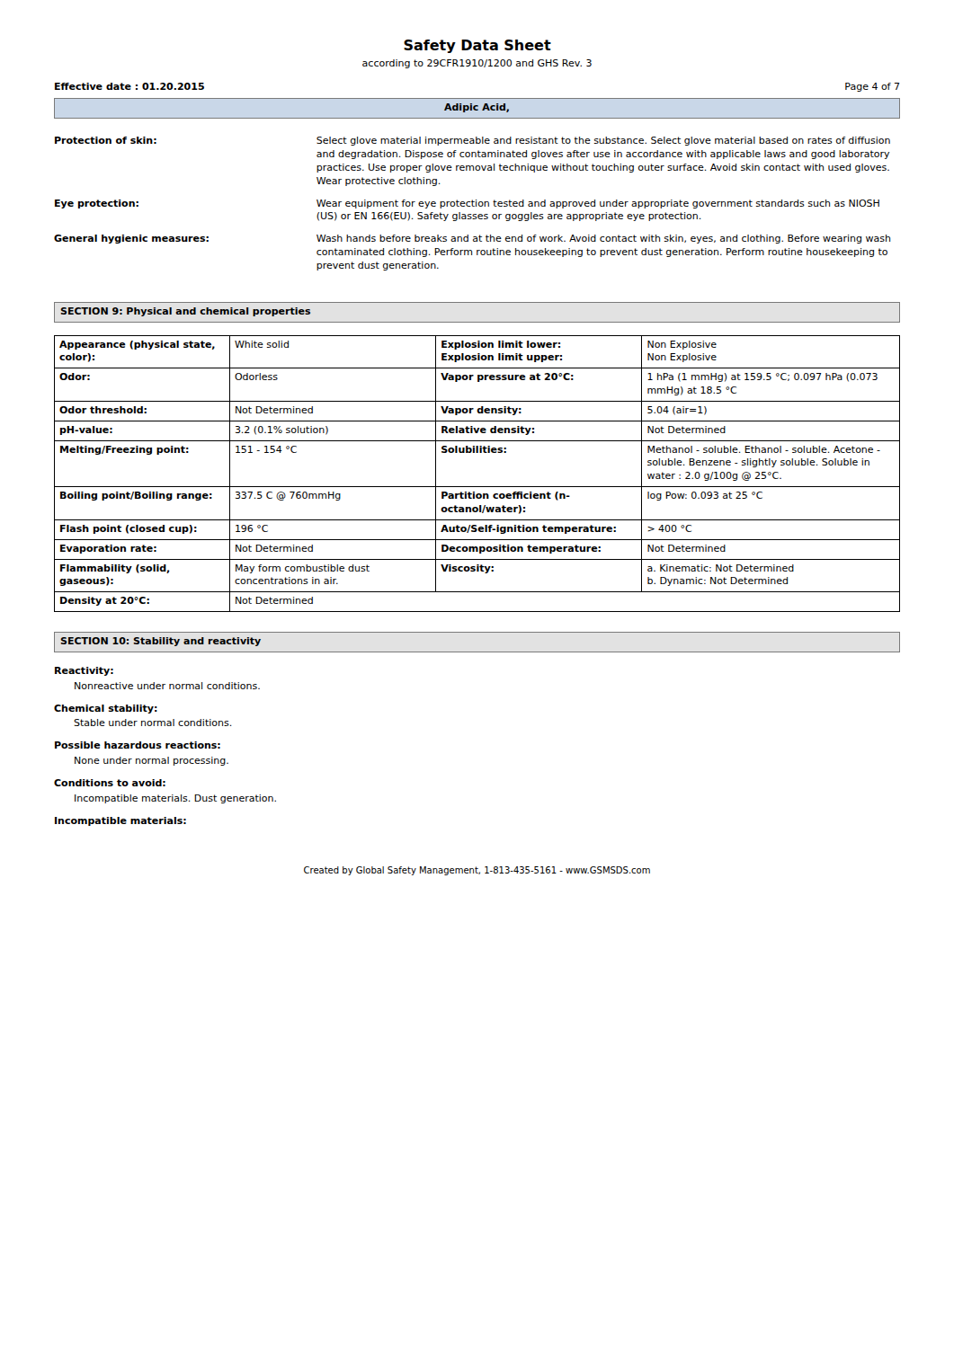Safety Data Sheet
according to 29CFR1910/1200 and GHS Rev. 3
Effective date : 01.20.2015
Page 4 of 7
Adipic Acid,
| Protection of skin: | Select glove material impermeable and resistant to the substance. Select glove material based on rates of diffusion and degradation. Dispose of contaminated gloves after use in accordance with applicable laws and good laboratory practices. Use proper glove removal technique without touching outer surface. Avoid skin contact with used gloves. Wear protective clothing. |
| Eye protection: | Wear equipment for eye protection tested and approved under appropriate government standards such as NIOSH (US) or EN 166(EU). Safety glasses or goggles are appropriate eye protection. |
| General hygienic measures: | Wash hands before breaks and at the end of work. Avoid contact with skin, eyes, and clothing. Before wearing wash contaminated clothing. Perform routine housekeeping to prevent dust generation. Perform routine housekeeping to prevent dust generation. |
SECTION 9: Physical and chemical properties
| Appearance (physical state, color): | White solid | Explosion limit lower: Explosion limit upper: | Non Explosive Non Explosive |
| Odor: | Odorless | Vapor pressure at 20°C: | 1 hPa (1 mmHg) at 159.5 °C; 0.097 hPa (0.073 mmHg) at 18.5 °C |
| Odor threshold: | Not Determined | Vapor density: | 5.04 (air=1) |
| pH-value: | 3.2 (0.1% solution) | Relative density: | Not Determined |
| Melting/Freezing point: | 151 - 154 °C | Solubilities: | Methanol - soluble. Ethanol - soluble. Acetone - soluble. Benzene - slightly soluble. Soluble in water : 2.0 g/100g @ 25°C. |
| Boiling point/Boiling range: | 337.5 C @ 760mmHg | Partition coefficient (n-octanol/water): | log Pow: 0.093 at 25 °C |
| Flash point (closed cup): | 196 °C | Auto/Self-ignition temperature: | > 400 °C |
| Evaporation rate: | Not Determined | Decomposition temperature: | Not Determined |
| Flammability (solid, gaseous): | May form combustible dust concentrations in air. | Viscosity: | a. Kinematic: Not Determined b. Dynamic: Not Determined |
| Density at 20°C: | Not Determined |
SECTION 10: Stability and reactivity
Reactivity:
Nonreactive under normal conditions.
Chemical stability:
Stable under normal conditions.
Possible hazardous reactions:
None under normal processing.
Conditions to avoid:
Incompatible materials. Dust generation.
Incompatible materials:
Created by Global Safety Management, 1-813-435-5161 - www.GSMSDS.com